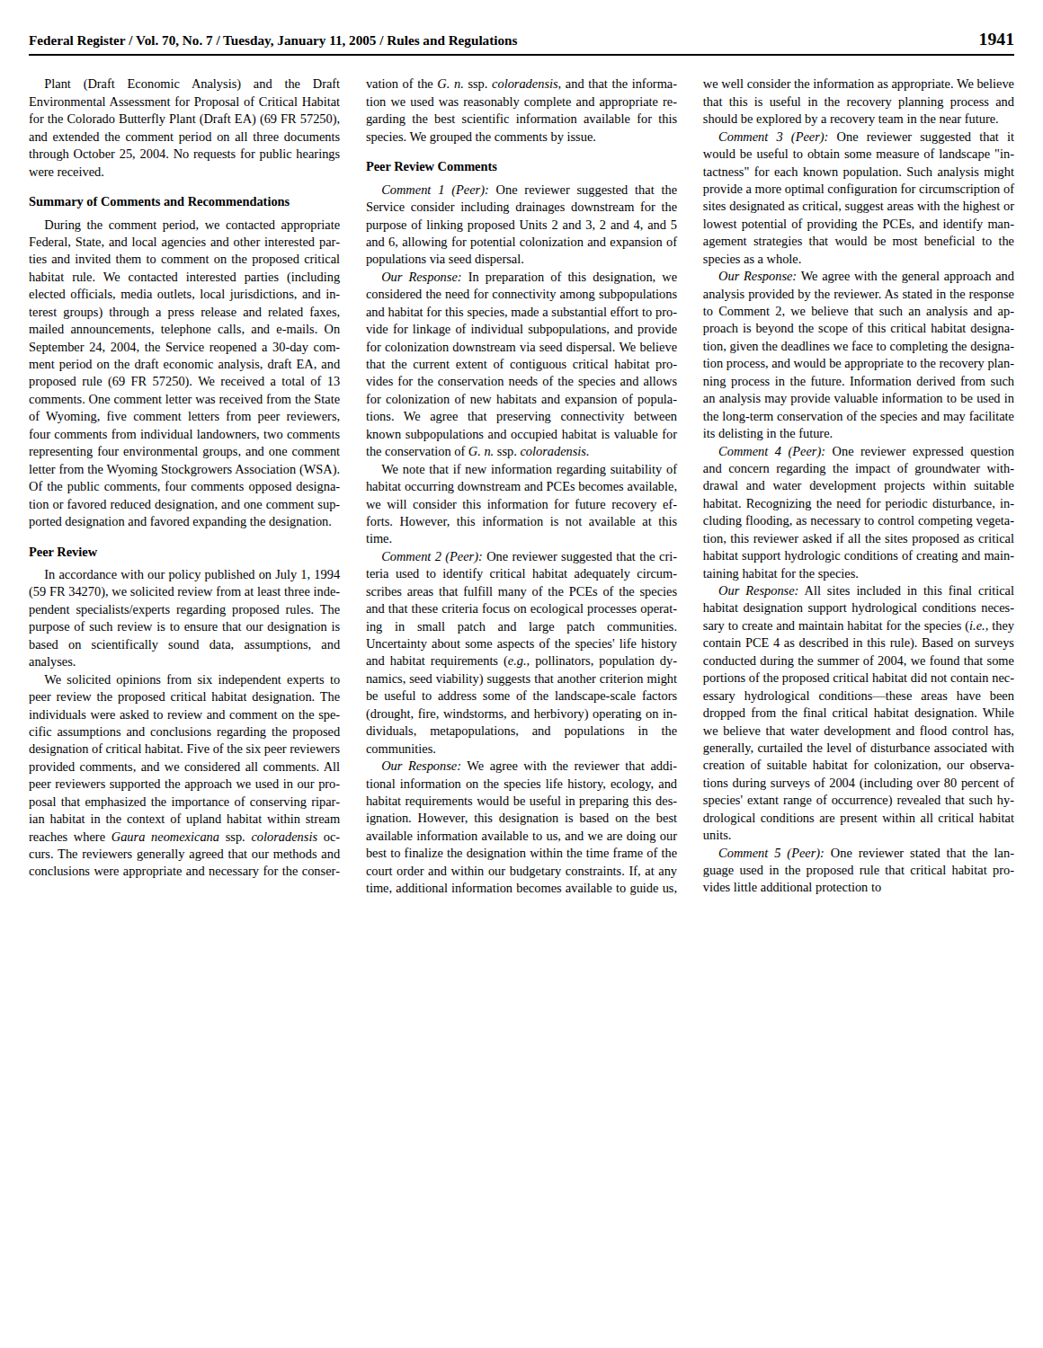Federal Register / Vol. 70, No. 7 / Tuesday, January 11, 2005 / Rules and Regulations
1941
Plant (Draft Economic Analysis) and the Draft Environmental Assessment for Proposal of Critical Habitat for the Colorado Butterfly Plant (Draft EA) (69 FR 57250), and extended the comment period on all three documents through October 25, 2004. No requests for public hearings were received.
Summary of Comments and Recommendations
During the comment period, we contacted appropriate Federal, State, and local agencies and other interested parties and invited them to comment on the proposed critical habitat rule. We contacted interested parties (including elected officials, media outlets, local jurisdictions, and interest groups) through a press release and related faxes, mailed announcements, telephone calls, and e-mails. On September 24, 2004, the Service reopened a 30-day comment period on the draft economic analysis, draft EA, and proposed rule (69 FR 57250). We received a total of 13 comments. One comment letter was received from the State of Wyoming, five comment letters from peer reviewers, four comments from individual landowners, two comments representing four environmental groups, and one comment letter from the Wyoming Stockgrowers Association (WSA). Of the public comments, four comments opposed designation or favored reduced designation, and one comment supported designation and favored expanding the designation.
Peer Review
In accordance with our policy published on July 1, 1994 (59 FR 34270), we solicited review from at least three independent specialists/experts regarding proposed rules. The purpose of such review is to ensure that our designation is based on scientifically sound data, assumptions, and analyses.
We solicited opinions from six independent experts to peer review the proposed critical habitat designation. The individuals were asked to review and comment on the specific assumptions and conclusions regarding the proposed designation of critical habitat. Five of the six peer reviewers provided comments, and we considered all comments. All peer reviewers supported the approach we used in our proposal that emphasized the importance of conserving riparian habitat in the context of upland habitat within stream reaches where Gaura neomexicana ssp. coloradensis occurs. The reviewers generally agreed that our methods and conclusions were appropriate and necessary for the conservation of the G. n. ssp. coloradensis, and that the information we used was reasonably complete and appropriate regarding the best scientific information available for this species. We grouped the comments by issue.
Peer Review Comments
Comment 1 (Peer): One reviewer suggested that the Service consider including drainages downstream for the purpose of linking proposed Units 2 and 3, 2 and 4, and 5 and 6, allowing for potential colonization and expansion of populations via seed dispersal.
Our Response: In preparation of this designation, we considered the need for connectivity among subpopulations and habitat for this species, made a substantial effort to provide for linkage of individual subpopulations, and provide for colonization downstream via seed dispersal. We believe that the current extent of contiguous critical habitat provides for the conservation needs of the species and allows for colonization of new habitats and expansion of populations. We agree that preserving connectivity between known subpopulations and occupied habitat is valuable for the conservation of G. n. ssp. coloradensis.
We note that if new information regarding suitability of habitat occurring downstream and PCEs becomes available, we will consider this information for future recovery efforts. However, this information is not available at this time.
Comment 2 (Peer): One reviewer suggested that the criteria used to identify critical habitat adequately circumscribes areas that fulfill many of the PCEs of the species and that these criteria focus on ecological processes operating in small patch and large patch communities. Uncertainty about some aspects of the species' life history and habitat requirements (e.g., pollinators, population dynamics, seed viability) suggests that another criterion might be useful to address some of the landscape-scale factors (drought, fire, windstorms, and herbivory) operating on individuals, metapopulations, and populations in the communities.
Our Response: We agree with the reviewer that additional information on the species life history, ecology, and habitat requirements would be useful in preparing this designation. However, this designation is based on the best available information available to us, and we are doing our best to finalize the designation within the time frame of the court order and within our budgetary constraints. If, at any time, additional information becomes available to guide us, we well consider the information as appropriate. We believe that this is useful in the recovery planning process and should be explored by a recovery team in the near future.
Comment 3 (Peer): One reviewer suggested that it would be useful to obtain some measure of landscape "intactness" for each known population. Such analysis might provide a more optimal configuration for circumscription of sites designated as critical, suggest areas with the highest or lowest potential of providing the PCEs, and identify management strategies that would be most beneficial to the species as a whole.
Our Response: We agree with the general approach and analysis provided by the reviewer. As stated in the response to Comment 2, we believe that such an analysis and approach is beyond the scope of this critical habitat designation, given the deadlines we face to completing the designation process, and would be appropriate to the recovery planning process in the future. Information derived from such an analysis may provide valuable information to be used in the long-term conservation of the species and may facilitate its delisting in the future.
Comment 4 (Peer): One reviewer expressed question and concern regarding the impact of groundwater withdrawal and water development projects within suitable habitat. Recognizing the need for periodic disturbance, including flooding, as necessary to control competing vegetation, this reviewer asked if all the sites proposed as critical habitat support hydrologic conditions of creating and maintaining habitat for the species.
Our Response: All sites included in this final critical habitat designation support hydrological conditions necessary to create and maintain habitat for the species (i.e., they contain PCE 4 as described in this rule). Based on surveys conducted during the summer of 2004, we found that some portions of the proposed critical habitat did not contain necessary hydrological conditions—these areas have been dropped from the final critical habitat designation. While we believe that water development and flood control has, generally, curtailed the level of disturbance associated with creation of suitable habitat for colonization, our observations during surveys of 2004 (including over 80 percent of species' extant range of occurrence) revealed that such hydrological conditions are present within all critical habitat units.
Comment 5 (Peer): One reviewer stated that the language used in the proposed rule that critical habitat provides little additional protection to